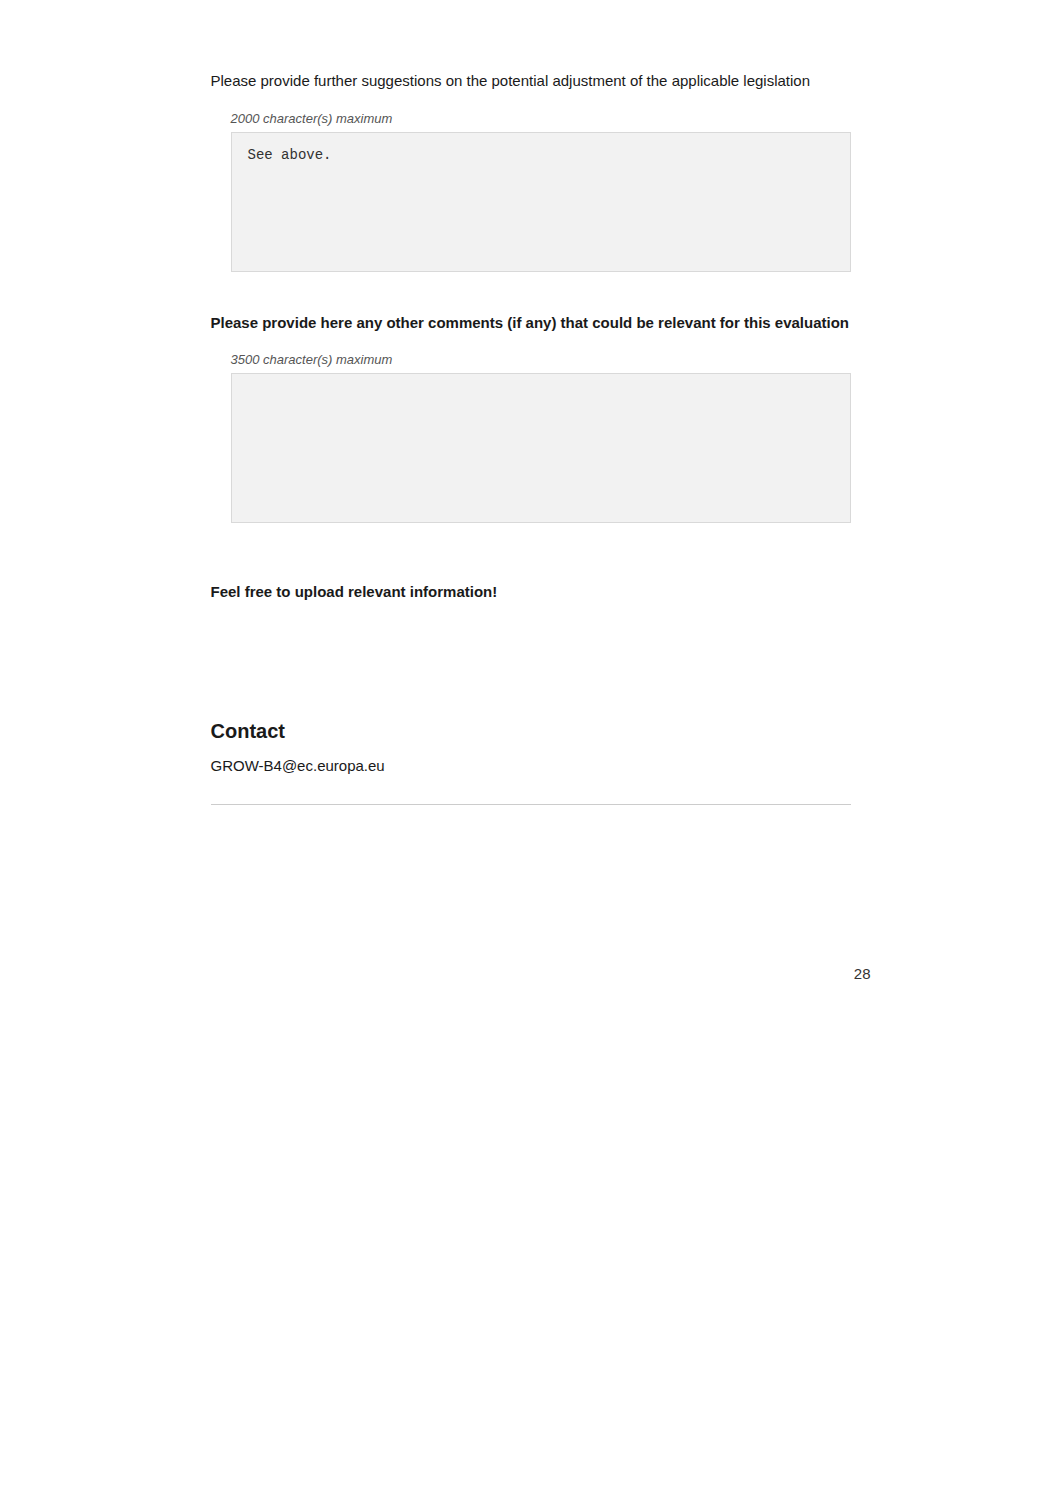Please provide further suggestions on the potential adjustment of the applicable legislation
2000 character(s) maximum
See above.
Please provide here any other comments (if any) that could be relevant for this evaluation
3500 character(s) maximum
Feel free to upload relevant information!
Contact
GROW-B4@ec.europa.eu
28